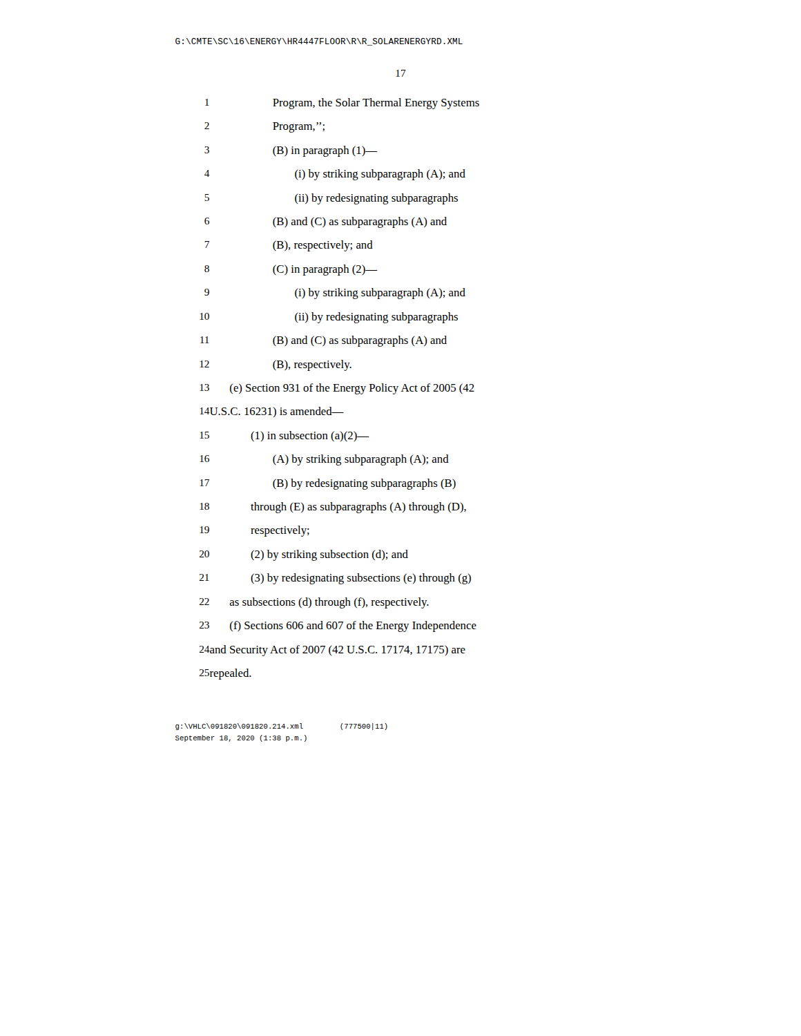G:\CMTE\SC\16\ENERGY\HR4447FLOOR\R\R_SOLARENERGYRD.XML
17
| 1 | Program, the Solar Thermal Energy Systems |
| 2 | Program,’’; |
| 3 | (B) in paragraph (1)— |
| 4 | (i) by striking subparagraph (A); and |
| 5 | (ii) by redesignating subparagraphs |
| 6 | (B) and (C) as subparagraphs (A) and |
| 7 | (B), respectively; and |
| 8 | (C) in paragraph (2)— |
| 9 | (i) by striking subparagraph (A); and |
| 10 | (ii) by redesignating subparagraphs |
| 11 | (B) and (C) as subparagraphs (A) and |
| 12 | (B), respectively. |
| 13 | (e) Section 931 of the Energy Policy Act of 2005 (42 |
| 14 | U.S.C. 16231) is amended— |
| 15 | (1) in subsection (a)(2)— |
| 16 | (A) by striking subparagraph (A); and |
| 17 | (B) by redesignating subparagraphs (B) |
| 18 | through (E) as subparagraphs (A) through (D), |
| 19 | respectively; |
| 20 | (2) by striking subsection (d); and |
| 21 | (3) by redesignating subsections (e) through (g) |
| 22 | as subsections (d) through (f), respectively. |
| 23 | (f) Sections 606 and 607 of the Energy Independence |
| 24 | and Security Act of 2007 (42 U.S.C. 17174, 17175) are |
| 25 | repealed. |
g:\VHLC\091820\091820.214.xml (777500|11)
September 18, 2020 (1:38 p.m.)